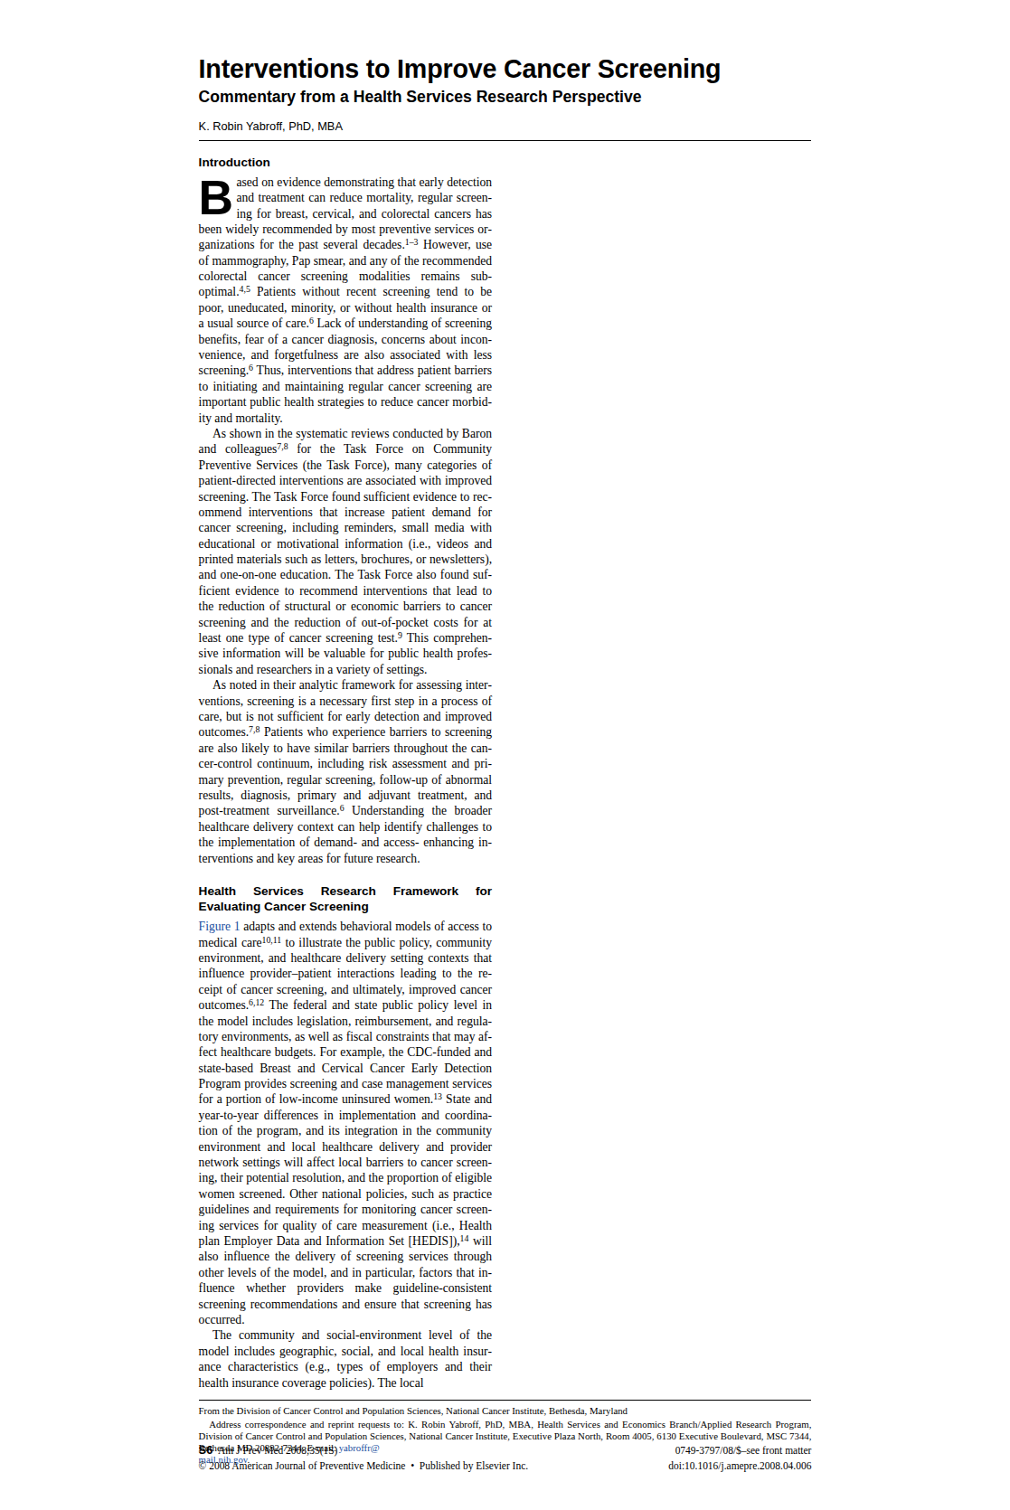Interventions to Improve Cancer Screening
Commentary from a Health Services Research Perspective
K. Robin Yabroff, PhD, MBA
Introduction
Based on evidence demonstrating that early detection and treatment can reduce mortality, regular screening for breast, cervical, and colorectal cancers has been widely recommended by most preventive services organizations for the past several decades.1–3 However, use of mammography, Pap smear, and any of the recommended colorectal cancer screening modalities remains sub-optimal.4,5 Patients without recent screening tend to be poor, uneducated, minority, or without health insurance or a usual source of care.6 Lack of understanding of screening benefits, fear of a cancer diagnosis, concerns about inconvenience, and forgetfulness are also associated with less screening.6 Thus, interventions that address patient barriers to initiating and maintaining regular cancer screening are important public health strategies to reduce cancer morbidity and mortality.
As shown in the systematic reviews conducted by Baron and colleagues7,8 for the Task Force on Community Preventive Services (the Task Force), many categories of patient-directed interventions are associated with improved screening. The Task Force found sufficient evidence to recommend interventions that increase patient demand for cancer screening, including reminders, small media with educational or motivational information (i.e., videos and printed materials such as letters, brochures, or newsletters), and one-on-one education. The Task Force also found sufficient evidence to recommend interventions that lead to the reduction of structural or economic barriers to cancer screening and the reduction of out-of-pocket costs for at least one type of cancer screening test.9 This comprehensive information will be valuable for public health professionals and researchers in a variety of settings.
As noted in their analytic framework for assessing interventions, screening is a necessary first step in a process of care, but is not sufficient for early detection and improved outcomes.7,8 Patients who experience barriers to screening are also likely to have similar barriers throughout the cancer-control continuum, including risk assessment and primary prevention, regular screening, follow-up of abnormal results, diagnosis, primary and adjuvant treatment, and post-treatment surveillance.6 Understanding the broader healthcare delivery context can help identify challenges to the implementation of demand- and access- enhancing interventions and key areas for future research.
Health Services Research Framework for Evaluating Cancer Screening
Figure 1 adapts and extends behavioral models of access to medical care10,11 to illustrate the public policy, community environment, and healthcare delivery setting contexts that influence provider–patient interactions leading to the receipt of cancer screening, and ultimately, improved cancer outcomes.6,12 The federal and state public policy level in the model includes legislation, reimbursement, and regulatory environments, as well as fiscal constraints that may affect healthcare budgets. For example, the CDC-funded and state-based Breast and Cervical Cancer Early Detection Program provides screening and case management services for a portion of low-income uninsured women.13 State and year-to-year differences in implementation and coordination of the program, and its integration in the community environment and local healthcare delivery and provider network settings will affect local barriers to cancer screening, their potential resolution, and the proportion of eligible women screened. Other national policies, such as practice guidelines and requirements for monitoring cancer screening services for quality of care measurement (i.e., Health plan Employer Data and Information Set [HEDIS]),14 will also influence the delivery of screening services through other levels of the model, and in particular, factors that influence whether providers make guideline-consistent screening recommendations and ensure that screening has occurred.
The community and social-environment level of the model includes geographic, social, and local health insurance characteristics (e.g., types of employers and their health insurance coverage policies). The local
From the Division of Cancer Control and Population Sciences, National Cancer Institute, Bethesda, Maryland
Address correspondence and reprint requests to: K. Robin Yabroff, PhD, MBA, Health Services and Economics Branch/Applied Research Program, Division of Cancer Control and Population Sciences, National Cancer Institute, Executive Plaza North, Room 4005, 6130 Executive Boulevard, MSC 7344, Bethesda MD 20892-7344. E-mail: yabroffr@
mail.nih.gov.
S6 Am J Prev Med 2008;35(1S)
0749-3797/08/$–see front matter
© 2008 American Journal of Preventive Medicine • Published by Elsevier Inc.
doi:10.1016/j.amepre.2008.04.006